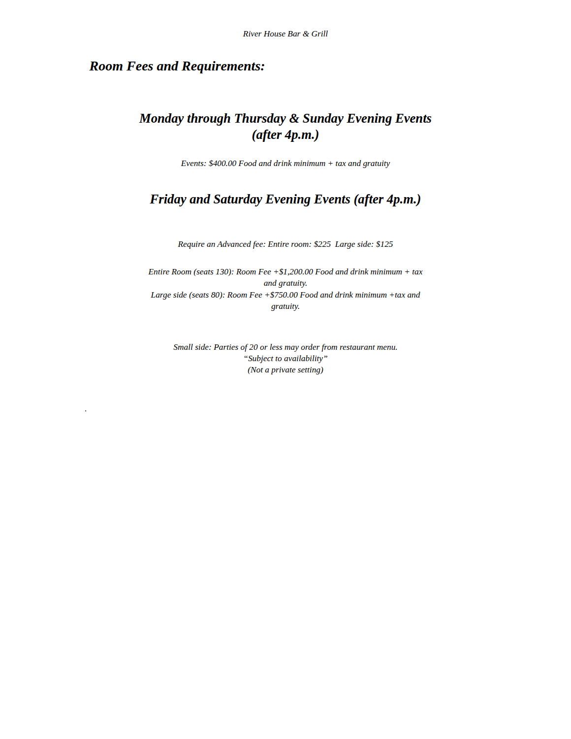River House Bar & Grill
Room Fees and Requirements:
Monday through Thursday & Sunday Evening Events
(after 4p.m.)
Events: $400.00 Food and drink minimum + tax and gratuity
Friday and Saturday Evening Events (after 4p.m.)
Require an Advanced fee: Entire room: $225 Large side: $125
Entire Room (seats 130): Room Fee +$1,200.00 Food and drink minimum + tax and gratuity.
Large side (seats 80): Room Fee +$750.00 Food and drink minimum +tax and gratuity.
Small side: Parties of 20 or less may order from restaurant menu.
“Subject to availability”
(Not a private setting)
.